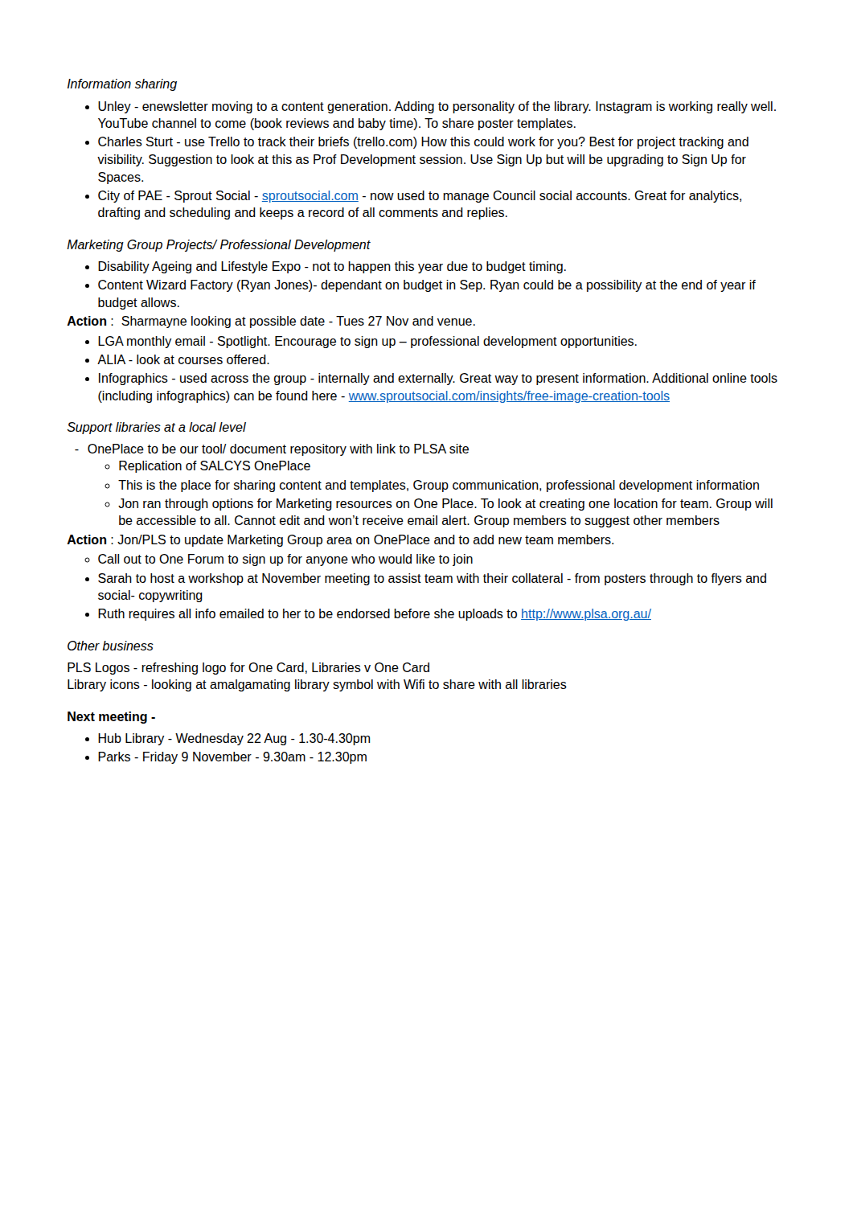Information sharing
Unley - enewsletter moving to a content generation. Adding to personality of the library. Instagram is working really well. YouTube channel to come (book reviews and baby time). To share poster templates.
Charles Sturt - use Trello to track their briefs (trello.com) How this could work for you? Best for project tracking and visibility. Suggestion to look at this as Prof Development session. Use Sign Up but will be upgrading to Sign Up for Spaces.
City of PAE - Sprout Social - sproutsocial.com - now used to manage Council social accounts. Great for analytics, drafting and scheduling and keeps a record of all comments and replies.
Marketing Group Projects/ Professional Development
Disability Ageing and Lifestyle Expo - not to happen this year due to budget timing.
Content Wizard Factory (Ryan Jones)- dependant on budget in Sep. Ryan could be a possibility at the end of year if budget allows.
Action : Sharmayne looking at possible date - Tues 27 Nov and venue.
LGA monthly email - Spotlight. Encourage to sign up – professional development opportunities.
ALIA - look at courses offered.
Infographics - used across the group - internally and externally. Great way to present information. Additional online tools (including infographics) can be found here - www.sproutsocial.com/insights/free-image-creation-tools
Support libraries at a local level
OnePlace to be our tool/ document repository with link to PLSA site
Replication of SALCYS OnePlace
This is the place for sharing content and templates, Group communication, professional development information
Jon ran through options for Marketing resources on One Place. To look at creating one location for team. Group will be accessible to all. Cannot edit and won’t receive email alert. Group members to suggest other members
Action : Jon/PLS to update Marketing Group area on OnePlace and to add new team members.
Call out to One Forum to sign up for anyone who would like to join
Sarah to host a workshop at November meeting to assist team with their collateral - from posters through to flyers and social- copywriting
Ruth requires all info emailed to her to be endorsed before she uploads to http://www.plsa.org.au/
Other business
PLS Logos - refreshing logo for One Card, Libraries v One Card
Library icons - looking at amalgamating library symbol with Wifi to share with all libraries
Next meeting -
Hub Library - Wednesday 22 Aug - 1.30-4.30pm
Parks - Friday 9 November - 9.30am - 12.30pm